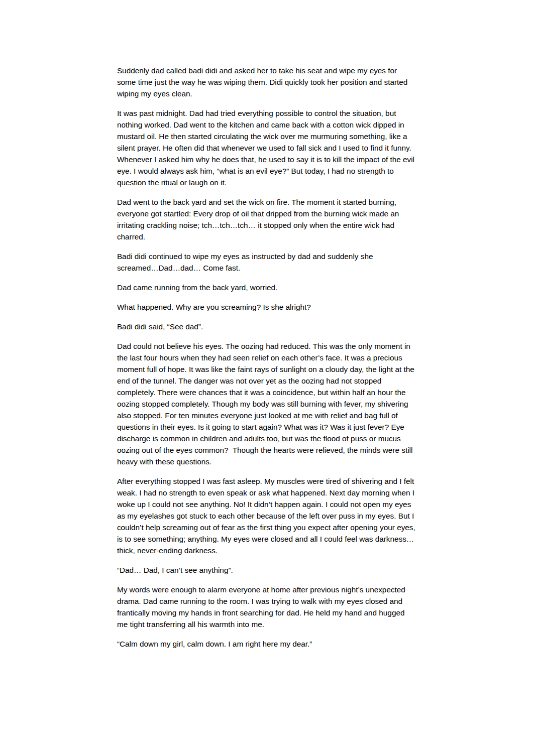Suddenly dad called badi didi and asked her to take his seat and wipe my eyes for some time just the way he was wiping them. Didi quickly took her position and started wiping my eyes clean.
It was past midnight. Dad had tried everything possible to control the situation, but nothing worked. Dad went to the kitchen and came back with a cotton wick dipped in mustard oil. He then started circulating the wick over me murmuring something, like a silent prayer. He often did that whenever we used to fall sick and I used to find it funny. Whenever I asked him why he does that, he used to say it is to kill the impact of the evil eye. I would always ask him, “what is an evil eye?” But today, I had no strength to question the ritual or laugh on it.
Dad went to the back yard and set the wick on fire. The moment it started burning, everyone got startled: Every drop of oil that dripped from the burning wick made an irritating crackling noise; tch…tch…tch… it stopped only when the entire wick had charred.
Badi didi continued to wipe my eyes as instructed by dad and suddenly she screamed…Dad…dad… Come fast.
Dad came running from the back yard, worried.
What happened. Why are you screaming? Is she alright?
Badi didi said, “See dad”.
Dad could not believe his eyes. The oozing had reduced. This was the only moment in the last four hours when they had seen relief on each other’s face. It was a precious moment full of hope. It was like the faint rays of sunlight on a cloudy day, the light at the end of the tunnel. The danger was not over yet as the oozing had not stopped completely. There were chances that it was a coincidence, but within half an hour the oozing stopped completely. Though my body was still burning with fever, my shivering also stopped. For ten minutes everyone just looked at me with relief and bag full of questions in their eyes. Is it going to start again? What was it? Was it just fever? Eye discharge is common in children and adults too, but was the flood of puss or mucus oozing out of the eyes common? Though the hearts were relieved, the minds were still heavy with these questions.
After everything stopped I was fast asleep. My muscles were tired of shivering and I felt weak. I had no strength to even speak or ask what happened. Next day morning when I woke up I could not see anything. No! It didn’t happen again. I could not open my eyes as my eyelashes got stuck to each other because of the left over puss in my eyes. But I couldn’t help screaming out of fear as the first thing you expect after opening your eyes, is to see something; anything. My eyes were closed and all I could feel was darkness… thick, never-ending darkness.
“Dad… Dad, I can’t see anything”.
My words were enough to alarm everyone at home after previous night’s unexpected drama. Dad came running to the room. I was trying to walk with my eyes closed and frantically moving my hands in front searching for dad. He held my hand and hugged me tight transferring all his warmth into me.
“Calm down my girl, calm down. I am right here my dear.”